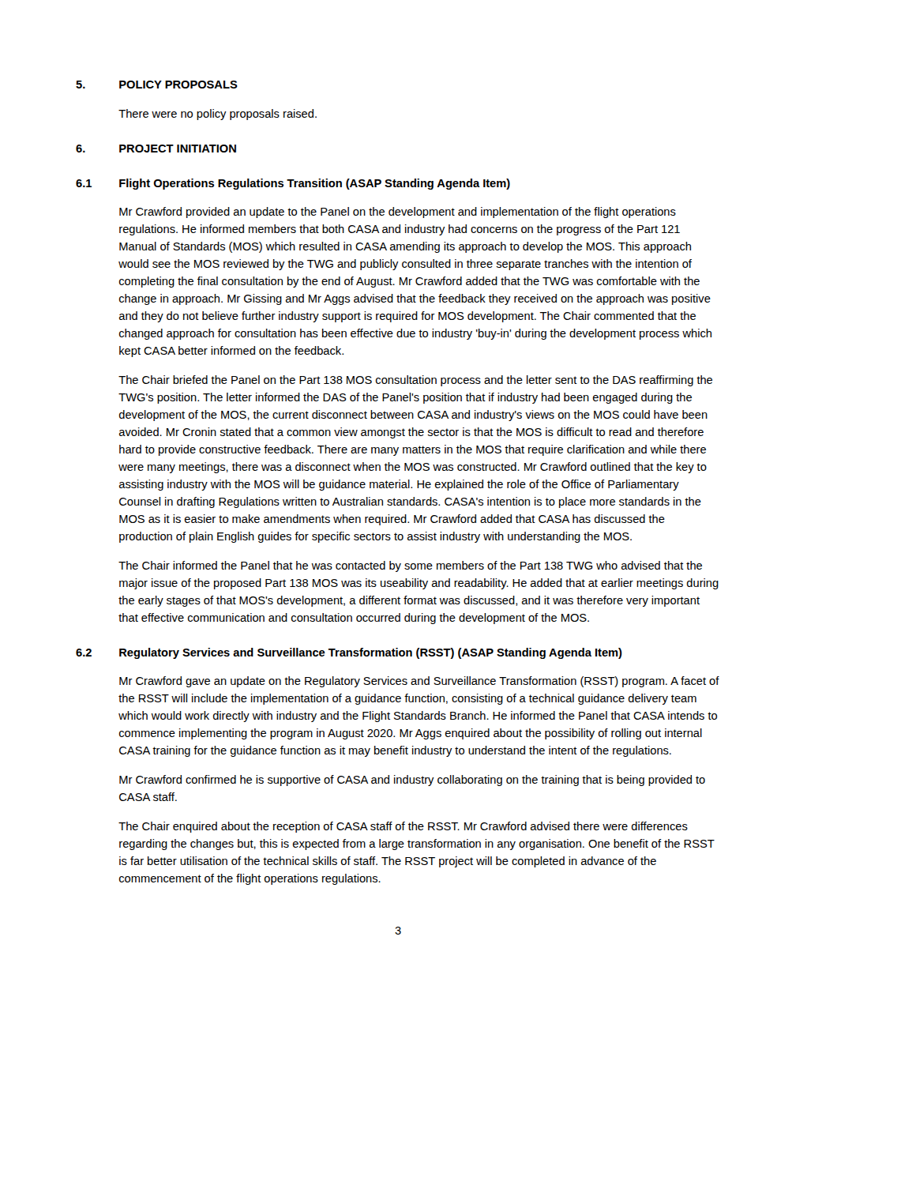5. POLICY PROPOSALS
There were no policy proposals raised.
6. PROJECT INITIATION
6.1 Flight Operations Regulations Transition (ASAP Standing Agenda Item)
Mr Crawford provided an update to the Panel on the development and implementation of the flight operations regulations. He informed members that both CASA and industry had concerns on the progress of the Part 121 Manual of Standards (MOS) which resulted in CASA amending its approach to develop the MOS. This approach would see the MOS reviewed by the TWG and publicly consulted in three separate tranches with the intention of completing the final consultation by the end of August. Mr Crawford added that the TWG was comfortable with the change in approach. Mr Gissing and Mr Aggs advised that the feedback they received on the approach was positive and they do not believe further industry support is required for MOS development. The Chair commented that the changed approach for consultation has been effective due to industry 'buy-in' during the development process which kept CASA better informed on the feedback.
The Chair briefed the Panel on the Part 138 MOS consultation process and the letter sent to the DAS reaffirming the TWG's position. The letter informed the DAS of the Panel's position that if industry had been engaged during the development of the MOS, the current disconnect between CASA and industry's views on the MOS could have been avoided. Mr Cronin stated that a common view amongst the sector is that the MOS is difficult to read and therefore hard to provide constructive feedback. There are many matters in the MOS that require clarification and while there were many meetings, there was a disconnect when the MOS was constructed. Mr Crawford outlined that the key to assisting industry with the MOS will be guidance material. He explained the role of the Office of Parliamentary Counsel in drafting Regulations written to Australian standards. CASA's intention is to place more standards in the MOS as it is easier to make amendments when required. Mr Crawford added that CASA has discussed the production of plain English guides for specific sectors to assist industry with understanding the MOS.
The Chair informed the Panel that he was contacted by some members of the Part 138 TWG who advised that the major issue of the proposed Part 138 MOS was its useability and readability. He added that at earlier meetings during the early stages of that MOS's development, a different format was discussed, and it was therefore very important that effective communication and consultation occurred during the development of the MOS.
6.2 Regulatory Services and Surveillance Transformation (RSST) (ASAP Standing Agenda Item)
Mr Crawford gave an update on the Regulatory Services and Surveillance Transformation (RSST) program. A facet of the RSST will include the implementation of a guidance function, consisting of a technical guidance delivery team which would work directly with industry and the Flight Standards Branch. He informed the Panel that CASA intends to commence implementing the program in August 2020. Mr Aggs enquired about the possibility of rolling out internal CASA training for the guidance function as it may benefit industry to understand the intent of the regulations.
Mr Crawford confirmed he is supportive of CASA and industry collaborating on the training that is being provided to CASA staff.
The Chair enquired about the reception of CASA staff of the RSST. Mr Crawford advised there were differences regarding the changes but, this is expected from a large transformation in any organisation. One benefit of the RSST is far better utilisation of the technical skills of staff. The RSST project will be completed in advance of the commencement of the flight operations regulations.
3